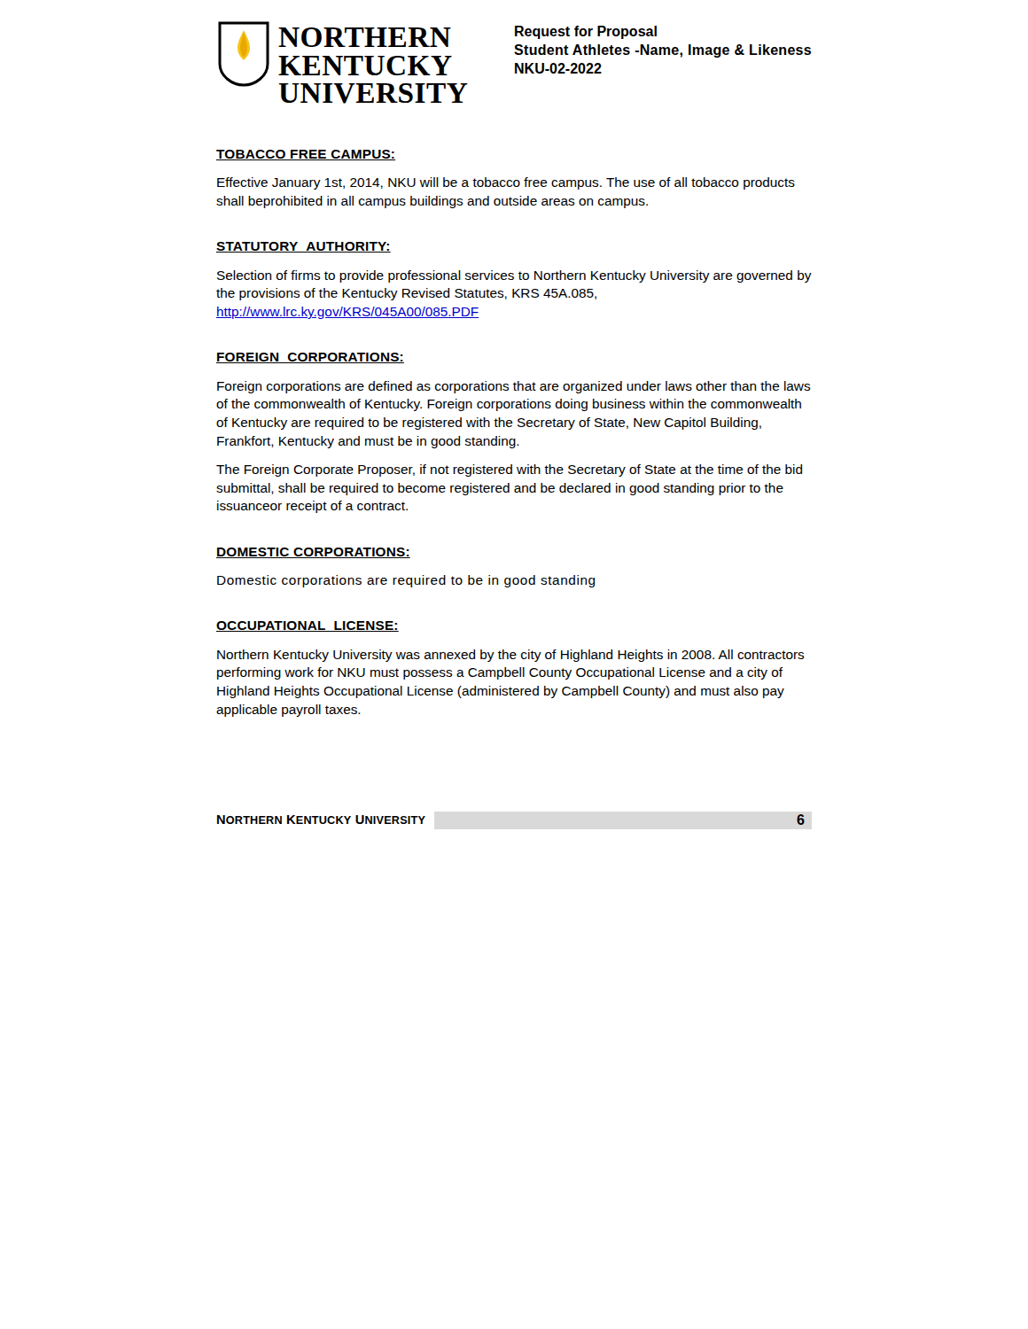NORTHERN
KENTUCKY
UNIVERSITY
Request for Proposal
Student Athletes -Name, Image & Likeness
NKU-02-2022
TOBACCO FREE CAMPUS:
Effective January 1st, 2014, NKU will be a tobacco free campus. The use of all tobacco products shall beprohibited in all campus buildings and outside areas on campus.
STATUTORY AUTHORITY:
Selection of firms to provide professional services to Northern Kentucky University are governed by the provisions of the Kentucky Revised Statutes, KRS 45A.085,
http://www.lrc.ky.gov/KRS/045A00/085.PDF
FOREIGN CORPORATIONS:
Foreign corporations are defined as corporations that are organized under laws other than the laws of the commonwealth of Kentucky. Foreign corporations doing business within the commonwealth of Kentucky are required to be registered with the Secretary of State, New Capitol Building, Frankfort, Kentucky and must be in good standing.
The Foreign Corporate Proposer, if not registered with the Secretary of State at the time of the bid submittal, shall be required to become registered and be declared in good standing prior to the issuanceor receipt of a contract.
DOMESTIC CORPORATIONS:
Domestic corporations are required to be in good standing
OCCUPATIONAL LICENSE:
Northern Kentucky University was annexed by the city of Highland Heights in 2008. All contractors performing work for NKU must possess a Campbell County Occupational License and a city of Highland Heights Occupational License (administered by Campbell County) and must also pay applicable payroll taxes.
NORTHERN KENTUCKY UNIVERSITY
6